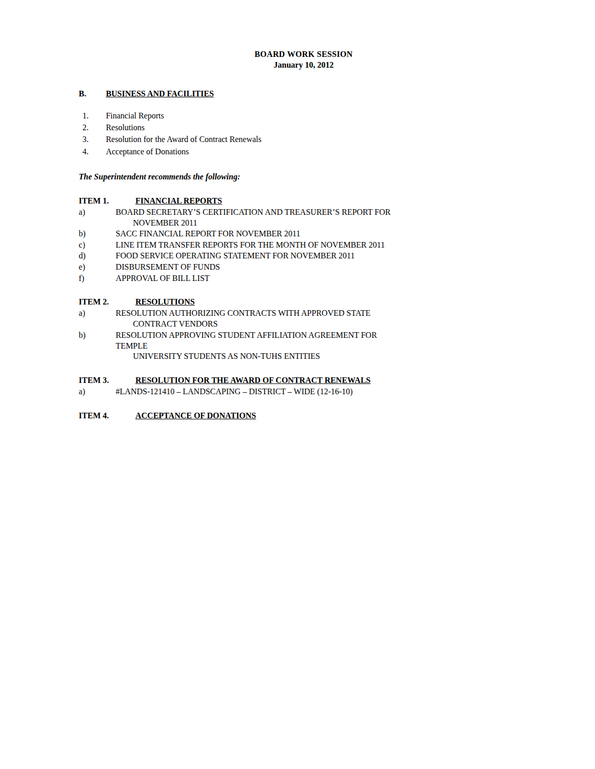BOARD WORK SESSION January 10, 2012
B. BUSINESS AND FACILITIES
1. Financial Reports
2. Resolutions
3. Resolution for the Award of Contract Renewals
4. Acceptance of Donations
The Superintendent recommends the following:
ITEM 1. FINANCIAL REPORTS
a) BOARD SECRETARY’S CERTIFICATION AND TREASURER’S REPORT FORNOVEMBER 2011
b) SACC FINANCIAL REPORT FOR NOVEMBER 2011
c) LINE ITEM TRANSFER REPORTS FOR THE MONTH OF NOVEMBER 2011
d) FOOD SERVICE OPERATING STATEMENT FOR NOVEMBER 2011
e) DISBURSEMENT OF FUNDS
f) APPROVAL OF BILL LIST
ITEM 2. RESOLUTIONS
a) RESOLUTION AUTHORIZING CONTRACTS WITH APPROVED STATECONTRACT VENDORS
b) RESOLUTION APPROVING STUDENT AFFILIATION AGREEMENT FOR TEMPLEUNIVERSITY STUDENTS AS NON-TUHS ENTITIES
ITEM 3. RESOLUTION FOR THE AWARD OF CONTRACT RENEWALS
a)#LANDS-121410 – LANDSCAPING – DISTRICT – WIDE (12-16-10)
ITEM 4. ACCEPTANCE OF DONATIONS